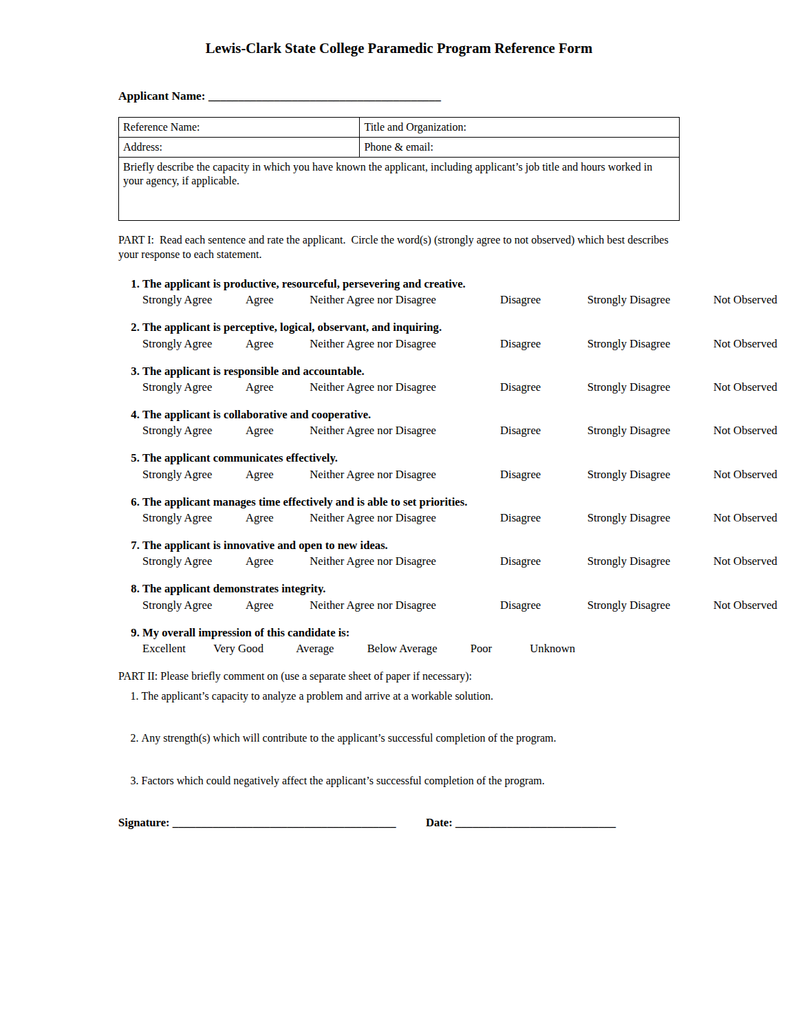Lewis-Clark State College Paramedic Program Reference Form
Applicant Name: _______________________________________
| Reference Name: | Title and Organization: |
| Address: | Phone & email: |
| Briefly describe the capacity in which you have known the applicant, including applicant’s job title and hours worked in your agency, if applicable. |
PART I: Read each sentence and rate the applicant. Circle the word(s) (strongly agree to not observed) which best describes your response to each statement.
The applicant is productive, resourceful, persevering and creative. Strongly Agree Agree Neither Agree nor Disagree Disagree Strongly Disagree Not Observed
The applicant is perceptive, logical, observant, and inquiring. Strongly Agree Agree Neither Agree nor Disagree Disagree Strongly Disagree Not Observed
The applicant is responsible and accountable. Strongly Agree Agree Neither Agree nor Disagree Disagree Strongly Disagree Not Observed
The applicant is collaborative and cooperative. Strongly Agree Agree Neither Agree nor Disagree Disagree Strongly Disagree Not Observed
The applicant communicates effectively. Strongly Agree Agree Neither Agree nor Disagree Disagree Strongly Disagree Not Observed
The applicant manages time effectively and is able to set priorities. Strongly Agree Agree Neither Agree nor Disagree Disagree Strongly Disagree Not Observed
The applicant is innovative and open to new ideas. Strongly Agree Agree Neither Agree nor Disagree Disagree Strongly Disagree Not Observed
The applicant demonstrates integrity. Strongly Agree Agree Neither Agree nor Disagree Disagree Strongly Disagree Not Observed
My overall impression of this candidate is: Excellent Very Good Average Below Average Poor Unknown
PART II: Please briefly comment on (use a separate sheet of paper if necessary):
The applicant’s capacity to analyze a problem and arrive at a workable solution.
Any strength(s) which will contribute to the applicant’s successful completion of the program.
Factors which could negatively affect the applicant’s successful completion of the program.
Signature: _______________________________________ Date: ____________________________